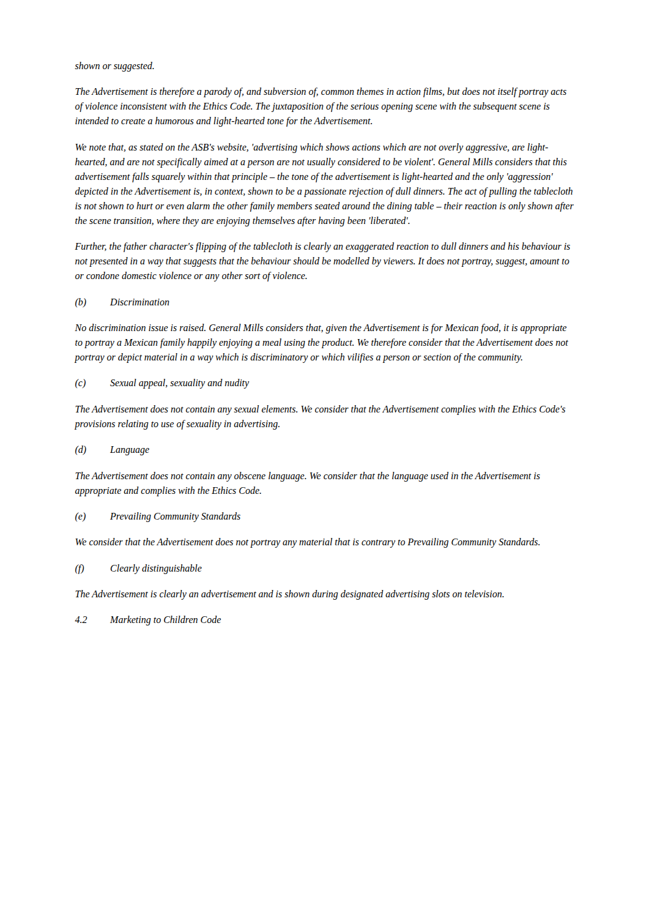shown or suggested.
The Advertisement is therefore a parody of, and subversion of, common themes in action films, but does not itself portray acts of violence inconsistent with the Ethics Code. The juxtaposition of the serious opening scene with the subsequent scene is intended to create a humorous and light-hearted tone for the Advertisement.
We note that, as stated on the ASB's website, 'advertising which shows actions which are not overly aggressive, are light-hearted, and are not specifically aimed at a person are not usually considered to be violent'. General Mills considers that this advertisement falls squarely within that principle – the tone of the advertisement is light-hearted and the only 'aggression' depicted in the Advertisement is, in context, shown to be a passionate rejection of dull dinners. The act of pulling the tablecloth is not shown to hurt or even alarm the other family members seated around the dining table – their reaction is only shown after the scene transition, where they are enjoying themselves after having been 'liberated'.
Further, the father character's flipping of the tablecloth is clearly an exaggerated reaction to dull dinners and his behaviour is not presented in a way that suggests that the behaviour should be modelled by viewers. It does not portray, suggest, amount to or condone domestic violence or any other sort of violence.
(b) Discrimination
No discrimination issue is raised. General Mills considers that, given the Advertisement is for Mexican food, it is appropriate to portray a Mexican family happily enjoying a meal using the product. We therefore consider that the Advertisement does not portray or depict material in a way which is discriminatory or which vilifies a person or section of the community.
(c) Sexual appeal, sexuality and nudity
The Advertisement does not contain any sexual elements. We consider that the Advertisement complies with the Ethics Code's provisions relating to use of sexuality in advertising.
(d) Language
The Advertisement does not contain any obscene language. We consider that the language used in the Advertisement is appropriate and complies with the Ethics Code.
(e) Prevailing Community Standards
We consider that the Advertisement does not portray any material that is contrary to Prevailing Community Standards.
(f) Clearly distinguishable
The Advertisement is clearly an advertisement and is shown during designated advertising slots on television.
4.2 Marketing to Children Code